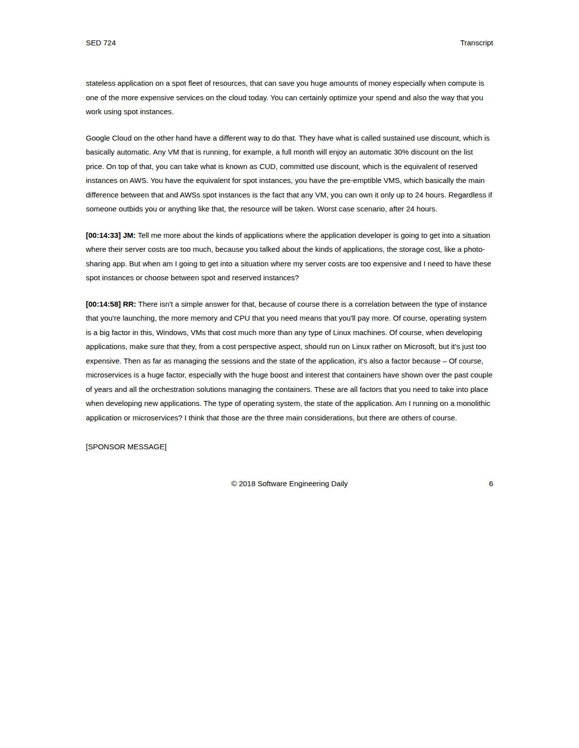SED 724 Transcript
stateless application on a spot fleet of resources, that can save you huge amounts of money especially when compute is one of the more expensive services on the cloud today. You can certainly optimize your spend and also the way that you work using spot instances.
Google Cloud on the other hand have a different way to do that. They have what is called sustained use discount, which is basically automatic. Any VM that is running, for example, a full month will enjoy an automatic 30% discount on the list price. On top of that, you can take what is known as CUD, committed use discount, which is the equivalent of reserved instances on AWS. You have the equivalent for spot instances, you have the pre-emptible VMS, which basically the main difference between that and AWSs spot instances is the fact that any VM, you can own it only up to 24 hours. Regardless if someone outbids you or anything like that, the resource will be taken. Worst case scenario, after 24 hours.
[00:14:33] JM: Tell me more about the kinds of applications where the application developer is going to get into a situation where their server costs are too much, because you talked about the kinds of applications, the storage cost, like a photo-sharing app. But when am I going to get into a situation where my server costs are too expensive and I need to have these spot instances or choose between spot and reserved instances?
[00:14:58] RR: There isn't a simple answer for that, because of course there is a correlation between the type of instance that you're launching, the more memory and CPU that you need means that you'll pay more. Of course, operating system is a big factor in this, Windows, VMs that cost much more than any type of Linux machines. Of course, when developing applications, make sure that they, from a cost perspective aspect, should run on Linux rather on Microsoft, but it's just too expensive. Then as far as managing the sessions and the state of the application, it's also a factor because – Of course, microservices is a huge factor, especially with the huge boost and interest that containers have shown over the past couple of years and all the orchestration solutions managing the containers. These are all factors that you need to take into place when developing new applications. The type of operating system, the state of the application. Am I running on a monolithic application or microservices? I think that those are the three main considerations, but there are others of course.
[SPONSOR MESSAGE]
© 2018 Software Engineering Daily 6